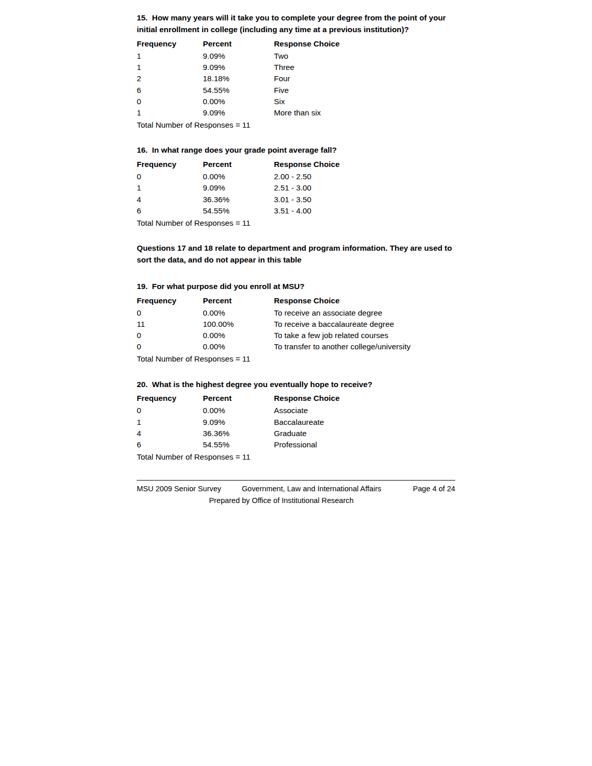15. How many years will it take you to complete your degree from the point of your initial enrollment in college (including any time at a previous institution)?
| Frequency | Percent | Response Choice |
| --- | --- | --- |
| 1 | 9.09% | Two |
| 1 | 9.09% | Three |
| 2 | 18.18% | Four |
| 6 | 54.55% | Five |
| 0 | 0.00% | Six |
| 1 | 9.09% | More than six |
Total Number of Responses = 11
16. In what range does your grade point average fall?
| Frequency | Percent | Response Choice |
| --- | --- | --- |
| 0 | 0.00% | 2.00 - 2.50 |
| 1 | 9.09% | 2.51 - 3.00 |
| 4 | 36.36% | 3.01 - 3.50 |
| 6 | 54.55% | 3.51 - 4.00 |
Total Number of Responses = 11
Questions 17 and 18 relate to department and program information. They are used to sort the data, and do not appear in this table
19. For what purpose did you enroll at MSU?
| Frequency | Percent | Response Choice |
| --- | --- | --- |
| 0 | 0.00% | To receive an associate degree |
| 11 | 100.00% | To receive a baccalaureate degree |
| 0 | 0.00% | To take a few job related courses |
| 0 | 0.00% | To transfer to another college/university |
Total Number of Responses = 11
20. What is the highest degree you eventually hope to receive?
| Frequency | Percent | Response Choice |
| --- | --- | --- |
| 0 | 0.00% | Associate |
| 1 | 9.09% | Baccalaureate |
| 4 | 36.36% | Graduate |
| 6 | 54.55% | Professional |
Total Number of Responses = 11
MSU 2009 Senior Survey Government, Law and International Affairs Page 4 of 24 Prepared by Office of Institutional Research